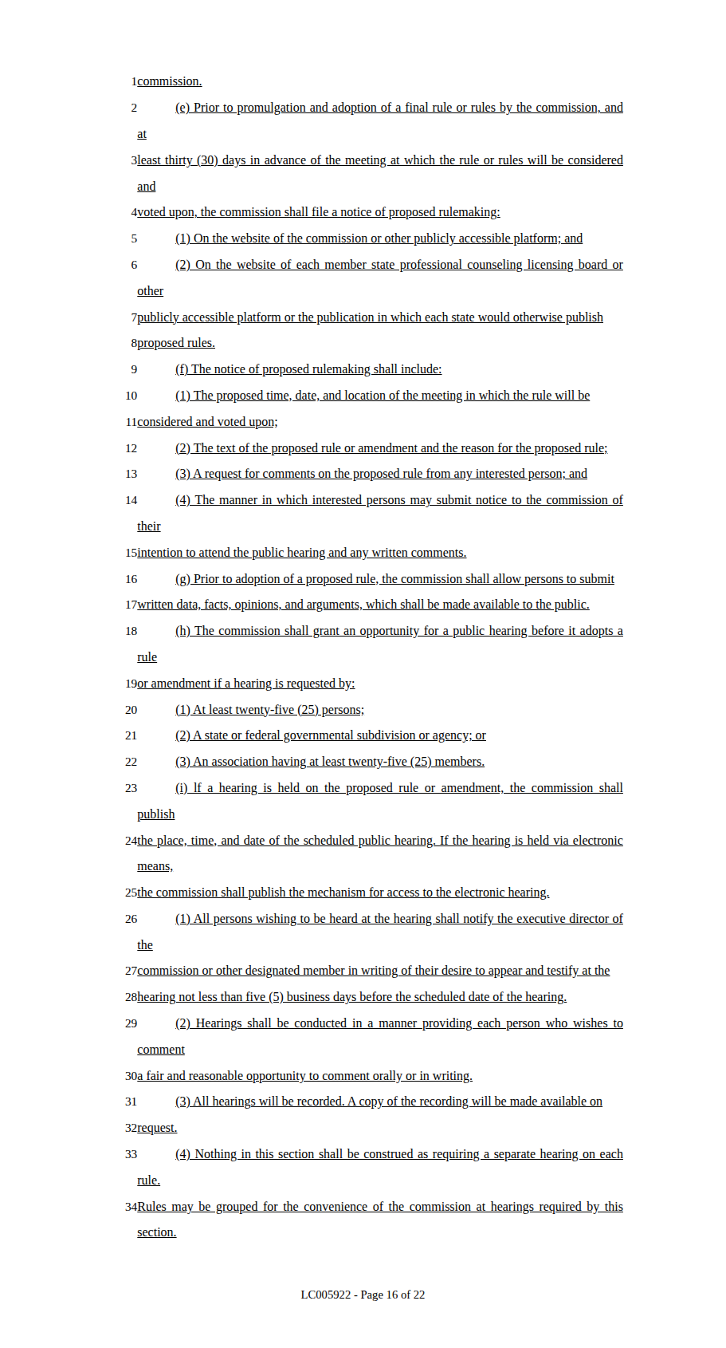| 1 | commission. |
| 2 | (e) Prior to promulgation and adoption of a final rule or rules by the commission, and at |
| 3 | least thirty (30) days in advance of the meeting at which the rule or rules will be considered and |
| 4 | voted upon, the commission shall file a notice of proposed rulemaking: |
| 5 | (1) On the website of the commission or other publicly accessible platform; and |
| 6 | (2) On the website of each member state professional counseling licensing board or other |
| 7 | publicly accessible platform or the publication in which each state would otherwise publish |
| 8 | proposed rules. |
| 9 | (f) The notice of proposed rulemaking shall include: |
| 10 | (1) The proposed time, date, and location of the meeting in which the rule will be |
| 11 | considered and voted upon; |
| 12 | (2) The text of the proposed rule or amendment and the reason for the proposed rule; |
| 13 | (3) A request for comments on the proposed rule from any interested person; and |
| 14 | (4) The manner in which interested persons may submit notice to the commission of their |
| 15 | intention to attend the public hearing and any written comments. |
| 16 | (g) Prior to adoption of a proposed rule, the commission shall allow persons to submit |
| 17 | written data, facts, opinions, and arguments, which shall be made available to the public. |
| 18 | (h) The commission shall grant an opportunity for a public hearing before it adopts a rule |
| 19 | or amendment if a hearing is requested by: |
| 20 | (1) At least twenty-five (25) persons; |
| 21 | (2) A state or federal governmental subdivision or agency; or |
| 22 | (3) An association having at least twenty-five (25) members. |
| 23 | (i) lf a hearing is held on the proposed rule or amendment, the commission shall publish |
| 24 | the place, time, and date of the scheduled public hearing. If the hearing is held via electronic means, |
| 25 | the commission shall publish the mechanism for access to the electronic hearing. |
| 26 | (1) All persons wishing to be heard at the hearing shall notify the executive director of the |
| 27 | commission or other designated member in writing of their desire to appear and testify at the |
| 28 | hearing not less than five (5) business days before the scheduled date of the hearing. |
| 29 | (2) Hearings shall be conducted in a manner providing each person who wishes to comment |
| 30 | a fair and reasonable opportunity to comment orally or in writing. |
| 31 | (3) All hearings will be recorded. A copy of the recording will be made available on |
| 32 | request. |
| 33 | (4) Nothing in this section shall be construed as requiring a separate hearing on each rule. |
| 34 | Rules may be grouped for the convenience of the commission at hearings required by this section. |
LC005922 - Page 16 of 22